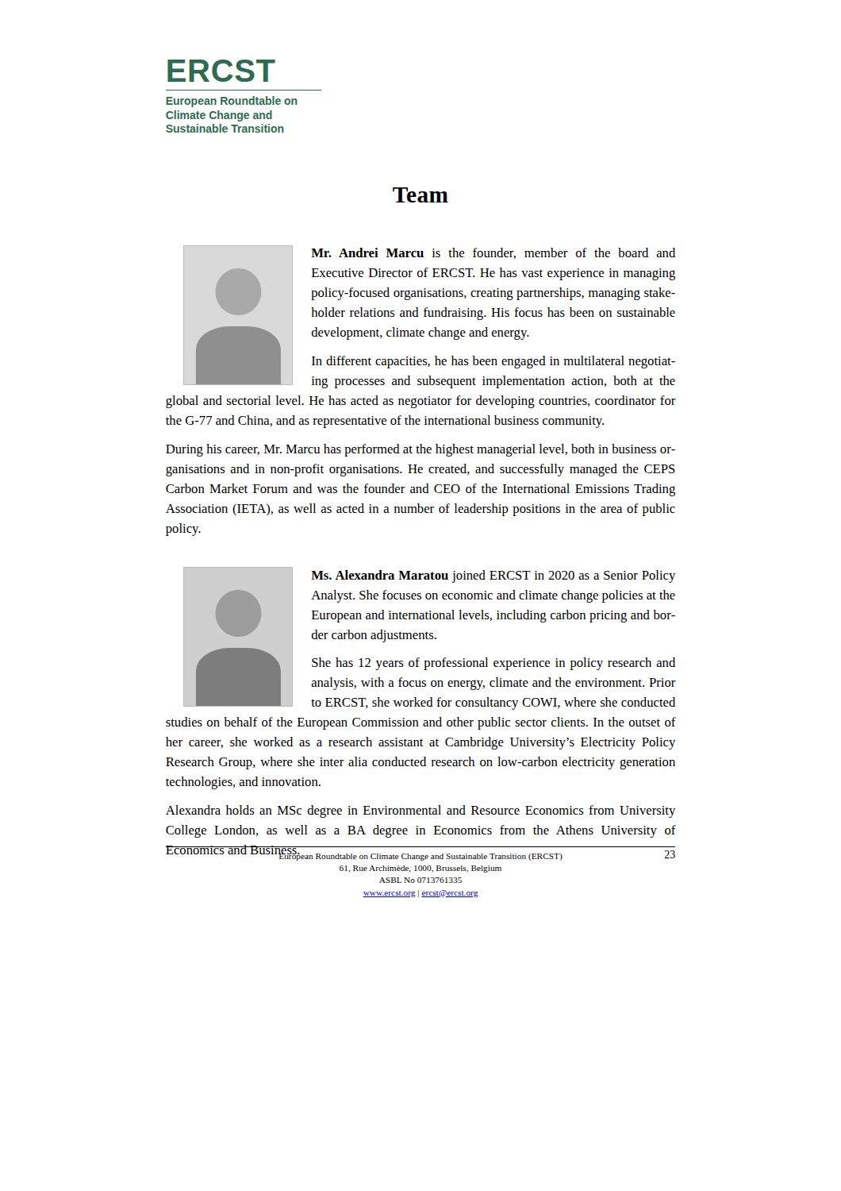ERCST
European Roundtable on
Climate Change and
Sustainable Transition
Team
Mr. Andrei Marcu is the founder, member of the board and Executive Director of ERCST. He has vast experience in managing policy-focused organisations, creating partnerships, managing stakeholder relations and fundraising. His focus has been on sustainable development, climate change and energy.
In different capacities, he has been engaged in multilateral negotiating processes and subsequent implementation action, both at the global and sectorial level. He has acted as negotiator for developing countries, coordinator for the G-77 and China, and as representative of the international business community.
During his career, Mr. Marcu has performed at the highest managerial level, both in business organisations and in non-profit organisations. He created, and successfully managed the CEPS Carbon Market Forum and was the founder and CEO of the International Emissions Trading Association (IETA), as well as acted in a number of leadership positions in the area of public policy.
Ms. Alexandra Maratou joined ERCST in 2020 as a Senior Policy Analyst. She focuses on economic and climate change policies at the European and international levels, including carbon pricing and border carbon adjustments.
She has 12 years of professional experience in policy research and analysis, with a focus on energy, climate and the environment. Prior to ERCST, she worked for consultancy COWI, where she conducted studies on behalf of the European Commission and other public sector clients. In the outset of her career, she worked as a research assistant at Cambridge University’s Electricity Policy Research Group, where she inter alia conducted research on low-carbon electricity generation technologies, and innovation.
Alexandra holds an MSc degree in Environmental and Resource Economics from University College London, as well as a BA degree in Economics from the Athens University of Economics and Business.
23
European Roundtable on Climate Change and Sustainable Transition (ERCST)
61, Rue Archimède, 1000, Brussels, Belgium
ASBL No 0713761335
www.ercst.org | ercst@ercst.org